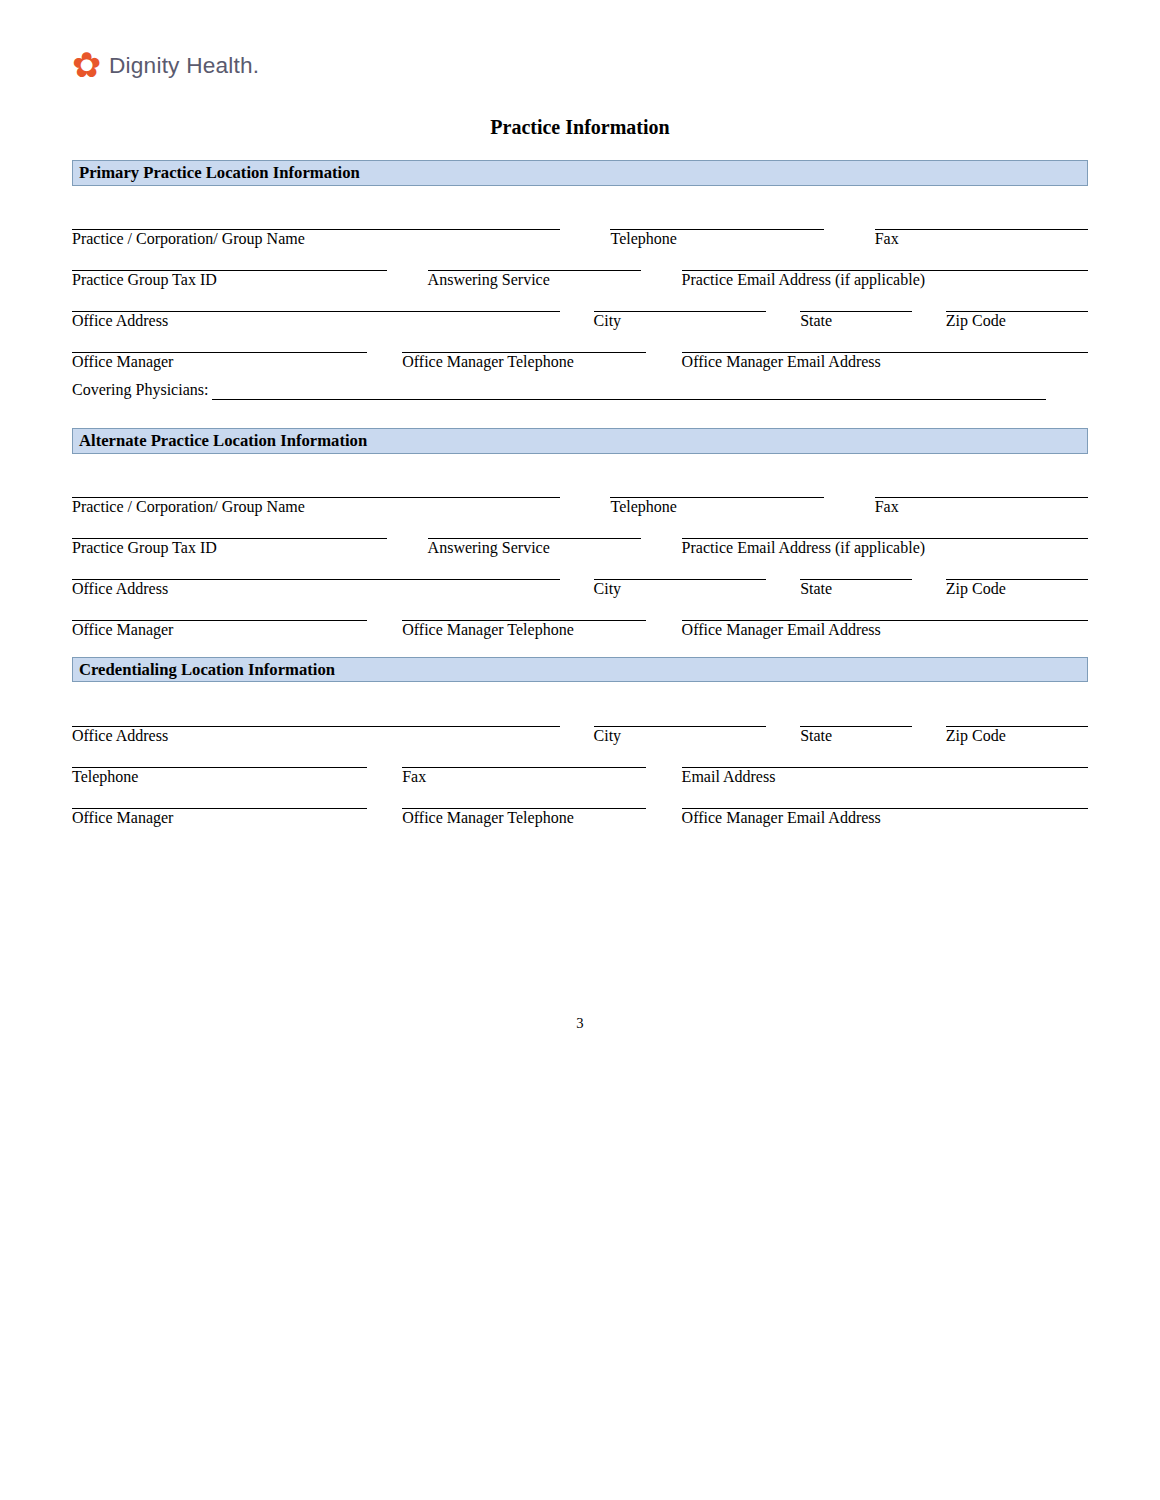✿Dignity Health.
Practice Information
Primary Practice Location Information
| Practice / Corporation/ Group Name | | Telephone | | Fax |
| Practice Group Tax ID | | Answering Service | | Practice Email Address (if applicable) |
| Office Address | | City | | State | | Zip Code |
| Office Manager | | Office Manager Telephone | | Office Manager Email Address |
Covering Physicians:
Alternate Practice Location Information
| Practice / Corporation/ Group Name | | Telephone | | Fax |
| Practice Group Tax ID | | Answering Service | | Practice Email Address (if applicable) |
| Office Address | | City | | State | | Zip Code |
| Office Manager | | Office Manager Telephone | | Office Manager Email Address |
Credentialing Location Information
| Office Address | | City | | State | | Zip Code |
| Telephone | | Fax | | Email Address |
| Office Manager | | Office Manager Telephone | | Office Manager Email Address |
3